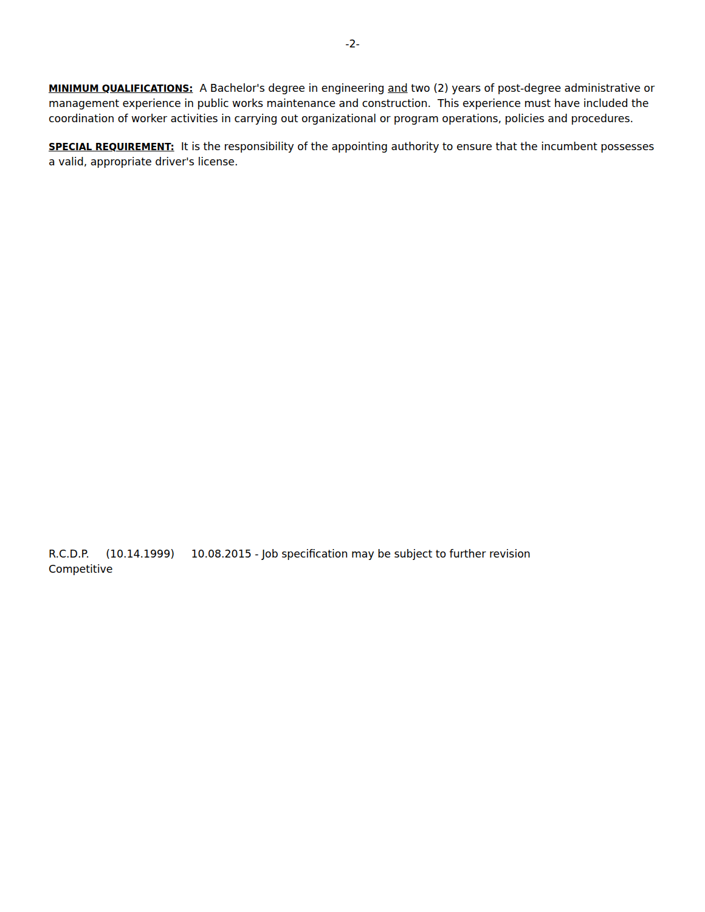-2-
MINIMUM QUALIFICATIONS: A Bachelor's degree in engineering and two (2) years of post-degree administrative or management experience in public works maintenance and construction. This experience must have included the coordination of worker activities in carrying out organizational or program operations, policies and procedures.
SPECIAL REQUIREMENT: It is the responsibility of the appointing authority to ensure that the incumbent possesses a valid, appropriate driver's license.
R.C.D.P. (10.14.1999) 10.08.2015 - Job specification may be subject to further revision
Competitive